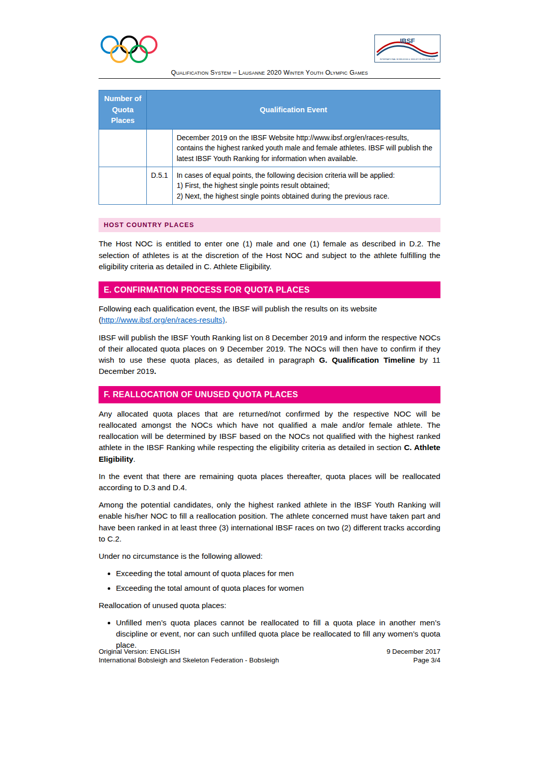IBSF INTERNATIONAL BOBSLEIGH & SKELETON FEDERATION
Qualification System – Lausanne 2020 Winter Youth Olympic Games
| Number of Quota Places | Qualification Event |
| --- | --- |
| | | December 2019 on the IBSF Website http://www.ibsf.org/en/races-results, contains the highest ranked youth male and female athletes. IBSF will publish the latest IBSF Youth Ranking for information when available. |
| | D.5.1 | In cases of equal points, the following decision criteria will be applied: 1) First, the highest single points result obtained; 2) Next, the highest single points obtained during the previous race. |
HOST COUNTRY PLACES
The Host NOC is entitled to enter one (1) male and one (1) female as described in D.2. The selection of athletes is at the discretion of the Host NOC and subject to the athlete fulfilling the eligibility criteria as detailed in C. Athlete Eligibility.
E. CONFIRMATION PROCESS FOR QUOTA PLACES
Following each qualification event, the IBSF will publish the results on its website
(http://www.ibsf.org/en/races-results).
IBSF will publish the IBSF Youth Ranking list on 8 December 2019 and inform the respective NOCs of their allocated quota places on 9 December 2019. The NOCs will then have to confirm if they wish to use these quota places, as detailed in paragraph G. Qualification Timeline by 11 December 2019.
F. REALLOCATION OF UNUSED QUOTA PLACES
Any allocated quota places that are returned/not confirmed by the respective NOC will be reallocated amongst the NOCs which have not qualified a male and/or female athlete. The reallocation will be determined by IBSF based on the NOCs not qualified with the highest ranked athlete in the IBSF Ranking while respecting the eligibility criteria as detailed in section C. Athlete Eligibility.
In the event that there are remaining quota places thereafter, quota places will be reallocated according to D.3 and D.4.
Among the potential candidates, only the highest ranked athlete in the IBSF Youth Ranking will enable his/her NOC to fill a reallocation position. The athlete concerned must have taken part and have been ranked in at least three (3) international IBSF races on two (2) different tracks according to C.2.
Under no circumstance is the following allowed:
Exceeding the total amount of quota places for men
Exceeding the total amount of quota places for women
Reallocation of unused quota places:
Unfilled men’s quota places cannot be reallocated to fill a quota place in another men’s discipline or event, nor can such unfilled quota place be reallocated to fill any women’s quota place.
Original Version: ENGLISH
International Bobsleigh and Skeleton Federation - Bobsleigh
9 December 2017
Page 3/4